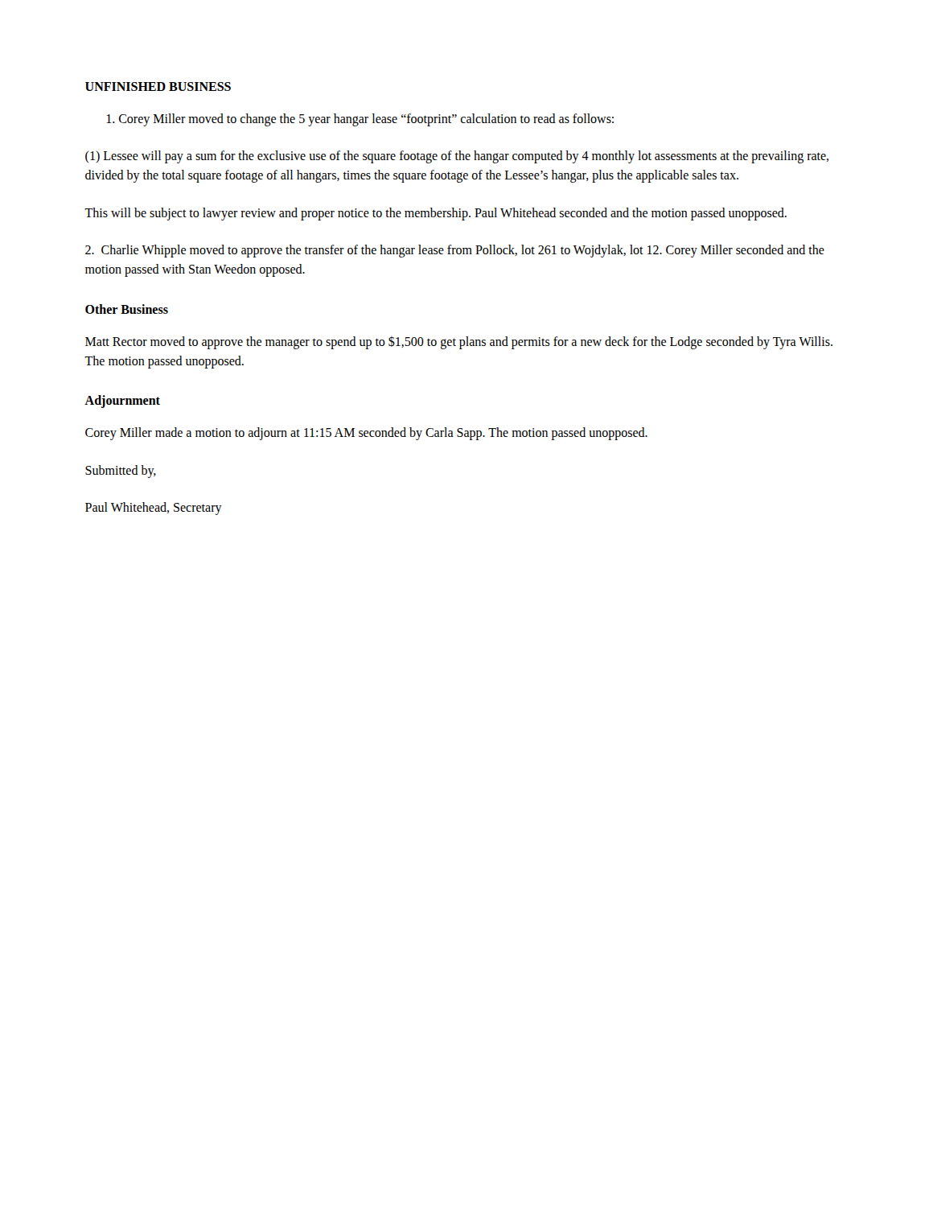UNFINISHED BUSINESS
Corey Miller moved to change the 5 year hangar lease “footprint” calculation to read as follows:
(1) Lessee will pay a sum for the exclusive use of the square footage of the hangar computed by 4 monthly lot assessments at the prevailing rate, divided by the total square footage of all hangars, times the square footage of the Lessee’s hangar, plus the applicable sales tax.
This will be subject to lawyer review and proper notice to the membership. Paul Whitehead seconded and the motion passed unopposed.
2. Charlie Whipple moved to approve the transfer of the hangar lease from Pollock, lot 261 to Wojdylak, lot 12. Corey Miller seconded and the motion passed with Stan Weedon opposed.
Other Business
Matt Rector moved to approve the manager to spend up to $1,500 to get plans and permits for a new deck for the Lodge seconded by Tyra Willis. The motion passed unopposed.
Adjournment
Corey Miller made a motion to adjourn at 11:15 AM seconded by Carla Sapp. The motion passed unopposed.
Submitted by,
Paul Whitehead, Secretary